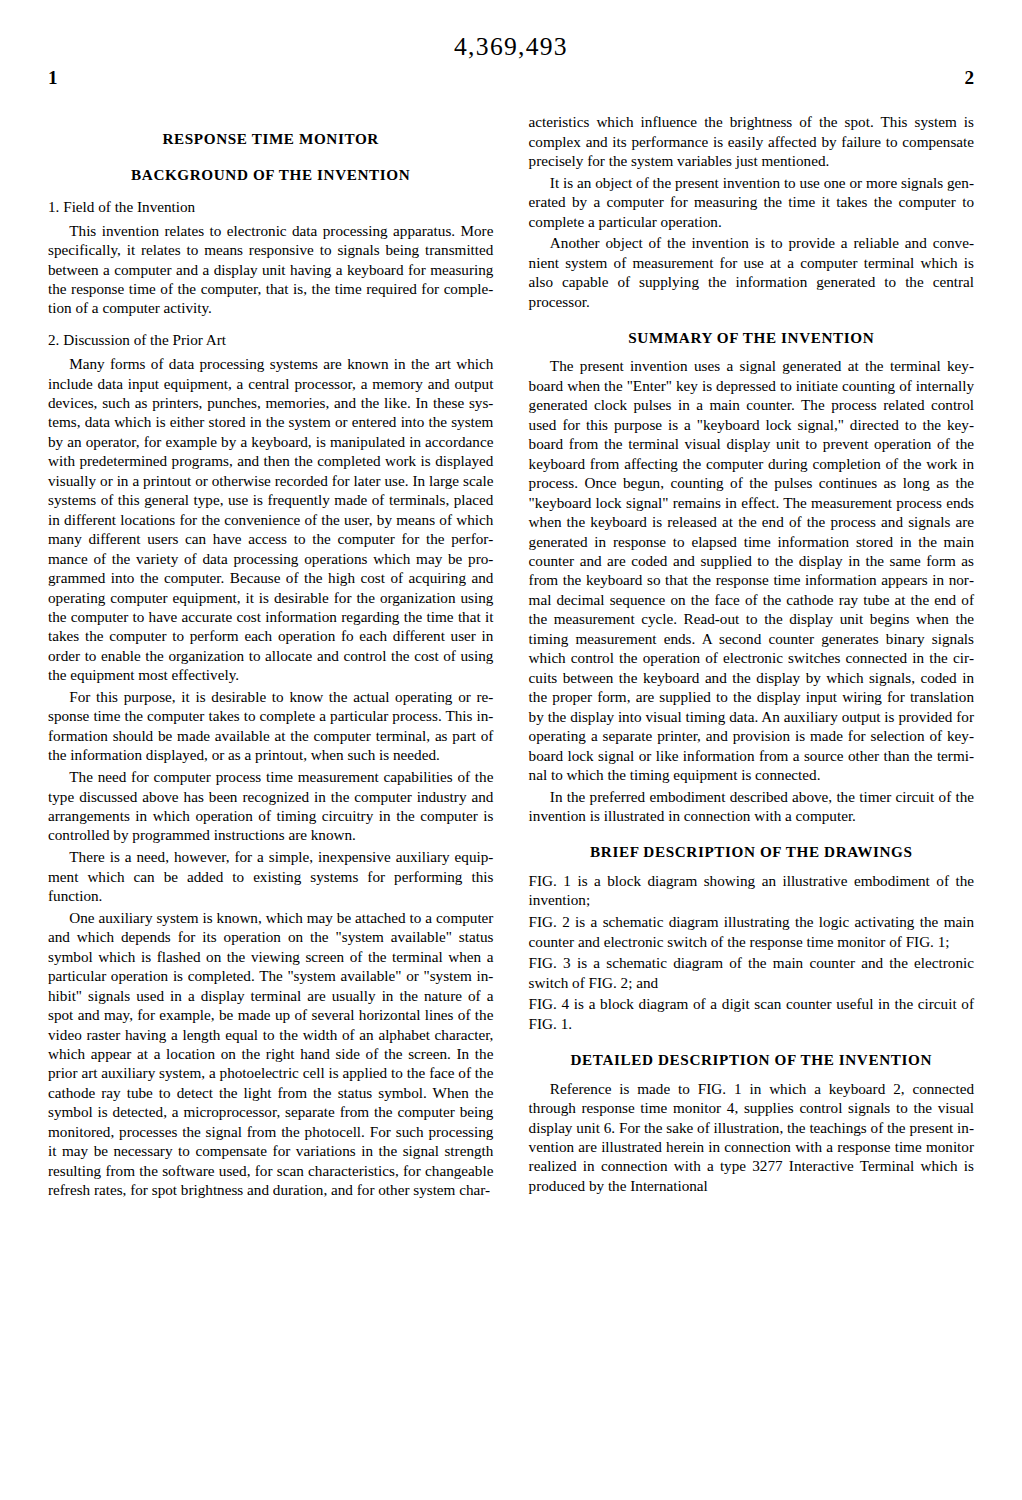4,369,493
1 2
RESPONSE TIME MONITOR
BACKGROUND OF THE INVENTION
1. Field of the Invention
This invention relates to electronic data processing apparatus. More specifically, it relates to means responsive to signals being transmitted between a computer and a display unit having a keyboard for measuring the response time of the computer, that is, the time required for completion of a computer activity.
2. Discussion of the Prior Art
Many forms of data processing systems are known in the art which include data input equipment, a central processor, a memory and output devices, such as printers, punches, memories, and the like. In these systems, data which is either stored in the system or entered into the system by an operator, for example by a keyboard, is manipulated in accordance with predetermined programs, and then the completed work is displayed visually or in a printout or otherwise recorded for later use. In large scale systems of this general type, use is frequently made of terminals, placed in different locations for the convenience of the user, by means of which many different users can have access to the computer for the performance of the variety of data processing operations which may be programmed into the computer. Because of the high cost of acquiring and operating computer equipment, it is desirable for the organization using the computer to have accurate cost information regarding the time that it takes the computer to perform each operation fo each different user in order to enable the organization to allocate and control the cost of using the equipment most effectively.
For this purpose, it is desirable to know the actual operating or response time the computer takes to complete a particular process. This information should be made available at the computer terminal, as part of the information displayed, or as a printout, when such is needed.
The need for computer process time measurement capabilities of the type discussed above has been recognized in the computer industry and arrangements in which operation of timing circuitry in the computer is controlled by programmed instructions are known.
There is a need, however, for a simple, inexpensive auxiliary equipment which can be added to existing systems for performing this function.
One auxiliary system is known, which may be attached to a computer and which depends for its operation on the "system available" status symbol which is flashed on the viewing screen of the terminal when a particular operation is completed. The "system available" or "system inhibit" signals used in a display terminal are usually in the nature of a spot and may, for example, be made up of several horizontal lines of the video raster having a length equal to the width of an alphabet character, which appear at a location on the right hand side of the screen. In the prior art auxiliary system, a photoelectric cell is applied to the face of the cathode ray tube to detect the light from the status symbol. When the symbol is detected, a microprocessor, separate from the computer being monitored, processes the signal from the photocell. For such processing it may be necessary to compensate for variations in the signal strength resulting from the software used, for scan characteristics, for changeable refresh rates, for spot brightness and duration, and for other system char-
acteristics which influence the brightness of the spot. This system is complex and its performance is easily affected by failure to compensate precisely for the system variables just mentioned.
It is an object of the present invention to use one or more signals generated by a computer for measuring the time it takes the computer to complete a particular operation.
Another object of the invention is to provide a reliable and convenient system of measurement for use at a computer terminal which is also capable of supplying the information generated to the central processor.
SUMMARY OF THE INVENTION
The present invention uses a signal generated at the terminal keyboard when the "Enter" key is depressed to initiate counting of internally generated clock pulses in a main counter. The process related control used for this purpose is a "keyboard lock signal," directed to the keyboard from the terminal visual display unit to prevent operation of the keyboard from affecting the computer during completion of the work in process. Once begun, counting of the pulses continues as long as the "keyboard lock signal" remains in effect. The measurement process ends when the keyboard is released at the end of the process and signals are generated in response to elapsed time information stored in the main counter and are coded and supplied to the display in the same form as from the keyboard so that the response time information appears in normal decimal sequence on the face of the cathode ray tube at the end of the measurement cycle. Read-out to the display unit begins when the timing measurement ends. A second counter generates binary signals which control the operation of electronic switches connected in the circuits between the keyboard and the display by which signals, coded in the proper form, are supplied to the display input wiring for translation by the display into visual timing data. An auxiliary output is provided for operating a separate printer, and provision is made for selection of keyboard lock signal or like information from a source other than the terminal to which the timing equipment is connected.
In the preferred embodiment described above, the timer circuit of the invention is illustrated in connection with a computer.
BRIEF DESCRIPTION OF THE DRAWINGS
FIG. 1 is a block diagram showing an illustrative embodiment of the invention;
FIG. 2 is a schematic diagram illustrating the logic activating the main counter and electronic switch of the response time monitor of FIG. 1;
FIG. 3 is a schematic diagram of the main counter and the electronic switch of FIG. 2; and
FIG. 4 is a block diagram of a digit scan counter useful in the circuit of FIG. 1.
DETAILED DESCRIPTION OF THE INVENTION
Reference is made to FIG. 1 in which a keyboard 2, connected through response time monitor 4, supplies control signals to the visual display unit 6. For the sake of illustration, the teachings of the present invention are illustrated herein in connection with a response time monitor realized in connection with a type 3277 Interactive Terminal which is produced by the International